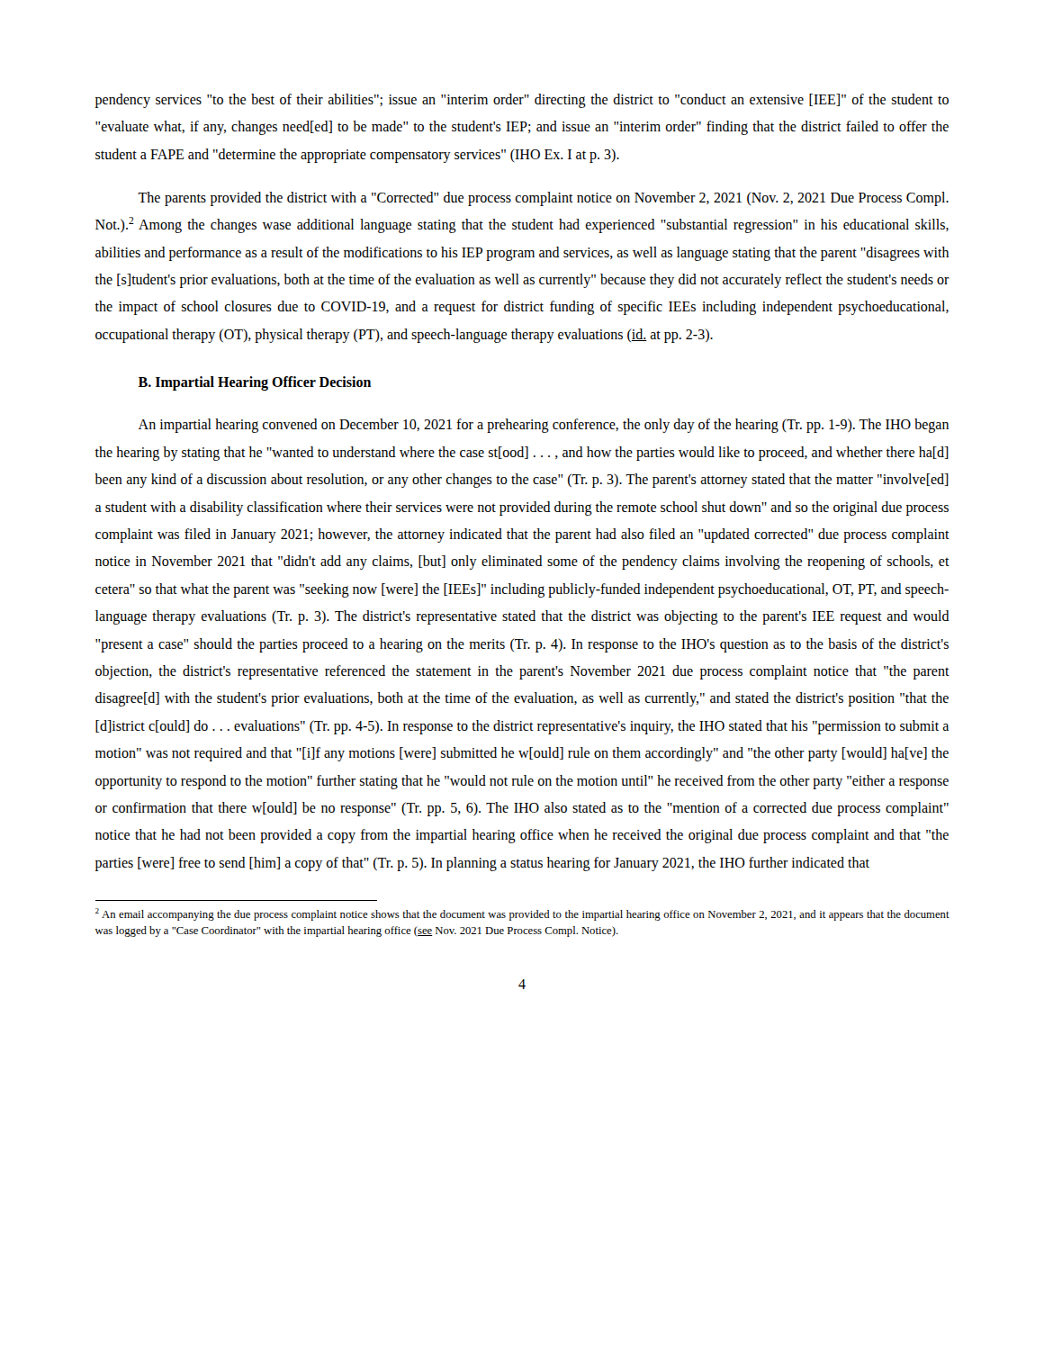pendency services "to the best of their abilities"; issue an "interim order" directing the district to "conduct an extensive [IEE]" of the student to "evaluate what, if any, changes need[ed] to be made" to the student's IEP; and issue an "interim order" finding that the district failed to offer the student a FAPE and "determine the appropriate compensatory services" (IHO Ex. I at p. 3).
The parents provided the district with a "Corrected" due process complaint notice on November 2, 2021 (Nov. 2, 2021 Due Process Compl. Not.).2 Among the changes wase additional language stating that the student had experienced "substantial regression" in his educational skills, abilities and performance as a result of the modifications to his IEP program and services, as well as language stating that the parent "disagrees with the [s]tudent's prior evaluations, both at the time of the evaluation as well as currently" because they did not accurately reflect the student's needs or the impact of school closures due to COVID-19, and a request for district funding of specific IEEs including independent psychoeducational, occupational therapy (OT), physical therapy (PT), and speech-language therapy evaluations (id. at pp. 2-3).
B. Impartial Hearing Officer Decision
An impartial hearing convened on December 10, 2021 for a prehearing conference, the only day of the hearing (Tr. pp. 1-9). The IHO began the hearing by stating that he "wanted to understand where the case st[ood] . . . , and how the parties would like to proceed, and whether there ha[d] been any kind of a discussion about resolution, or any other changes to the case" (Tr. p. 3). The parent's attorney stated that the matter "involve[ed] a student with a disability classification where their services were not provided during the remote school shut down" and so the original due process complaint was filed in January 2021; however, the attorney indicated that the parent had also filed an "updated corrected" due process complaint notice in November 2021 that "didn't add any claims, [but] only eliminated some of the pendency claims involving the reopening of schools, et cetera" so that what the parent was "seeking now [were] the [IEEs]" including publicly-funded independent psychoeducational, OT, PT, and speech-language therapy evaluations (Tr. p. 3). The district's representative stated that the district was objecting to the parent's IEE request and would "present a case" should the parties proceed to a hearing on the merits (Tr. p. 4). In response to the IHO's question as to the basis of the district's objection, the district's representative referenced the statement in the parent's November 2021 due process complaint notice that "the parent disagree[d] with the student's prior evaluations, both at the time of the evaluation, as well as currently," and stated the district's position "that the [d]istrict c[ould] do . . . evaluations" (Tr. pp. 4-5). In response to the district representative's inquiry, the IHO stated that his "permission to submit a motion" was not required and that "[i]f any motions [were] submitted he w[ould] rule on them accordingly" and "the other party [would] ha[ve] the opportunity to respond to the motion" further stating that he "would not rule on the motion until" he received from the other party "either a response or confirmation that there w[ould] be no response" (Tr. pp. 5, 6). The IHO also stated as to the "mention of a corrected due process complaint" notice that he had not been provided a copy from the impartial hearing office when he received the original due process complaint and that "the parties [were] free to send [him] a copy of that" (Tr. p. 5). In planning a status hearing for January 2021, the IHO further indicated that
2 An email accompanying the due process complaint notice shows that the document was provided to the impartial hearing office on November 2, 2021, and it appears that the document was logged by a "Case Coordinator" with the impartial hearing office (see Nov. 2021 Due Process Compl. Notice).
4